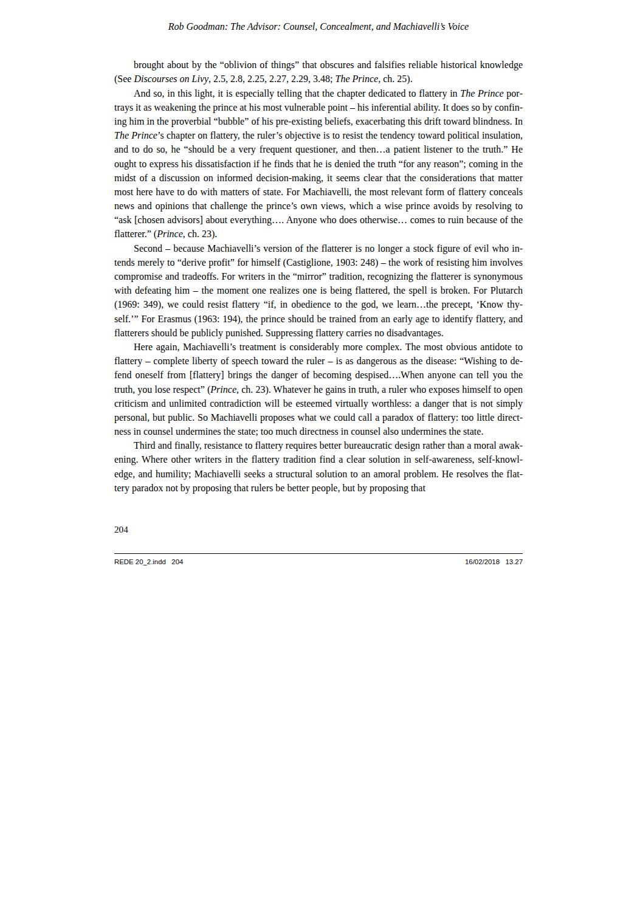Rob Goodman: The Advisor: Counsel, Concealment, and Machiavelli’s Voice
brought about by the “oblivion of things” that obscures and falsifies reliable historical knowledge (See Discourses on Livy, 2.5, 2.8, 2.25, 2.27, 2.29, 3.48; The Prince, ch. 25).
And so, in this light, it is especially telling that the chapter dedicated to flattery in The Prince portrays it as weakening the prince at his most vulnerable point – his inferential ability. It does so by confining him in the proverbial “bubble” of his pre-existing beliefs, exacerbating this drift toward blindness. In The Prince’s chapter on flattery, the ruler’s objective is to resist the tendency toward political insulation, and to do so, he “should be a very frequent questioner, and then…a patient listener to the truth.” He ought to express his dissatisfaction if he finds that he is denied the truth “for any reason”; coming in the midst of a discussion on informed decision-making, it seems clear that the considerations that matter most here have to do with matters of state. For Machiavelli, the most relevant form of flattery conceals news and opinions that challenge the prince’s own views, which a wise prince avoids by resolving to “ask [chosen advisors] about everything…. Anyone who does otherwise… comes to ruin because of the flatterer.” (Prince, ch. 23).
Second – because Machiavelli’s version of the flatterer is no longer a stock figure of evil who intends merely to “derive profit” for himself (Castiglione, 1903: 248) – the work of resisting him involves compromise and tradeoffs. For writers in the “mirror” tradition, recognizing the flatterer is synonymous with defeating him – the moment one realizes one is being flattered, the spell is broken. For Plutarch (1969: 349), we could resist flattery “if, in obedience to the god, we learn…the precept, ‘Know thyself.’” For Erasmus (1963: 194), the prince should be trained from an early age to identify flattery, and flatterers should be publicly punished. Suppressing flattery carries no disadvantages.
Here again, Machiavelli’s treatment is considerably more complex. The most obvious antidote to flattery – complete liberty of speech toward the ruler – is as dangerous as the disease: “Wishing to defend oneself from [flattery] brings the danger of becoming despised….When anyone can tell you the truth, you lose respect” (Prince, ch. 23). Whatever he gains in truth, a ruler who exposes himself to open criticism and unlimited contradiction will be esteemed virtually worthless: a danger that is not simply personal, but public. So Machiavelli proposes what we could call a paradox of flattery: too little directness in counsel undermines the state; too much directness in counsel also undermines the state.
Third and finally, resistance to flattery requires better bureaucratic design rather than a moral awakening. Where other writers in the flattery tradition find a clear solution in self-awareness, self-knowledge, and humility; Machiavelli seeks a structural solution to an amoral problem. He resolves the flattery paradox not by proposing that rulers be better people, but by proposing that
204
REDE 20_2.indd 204 16/02/2018 13.27